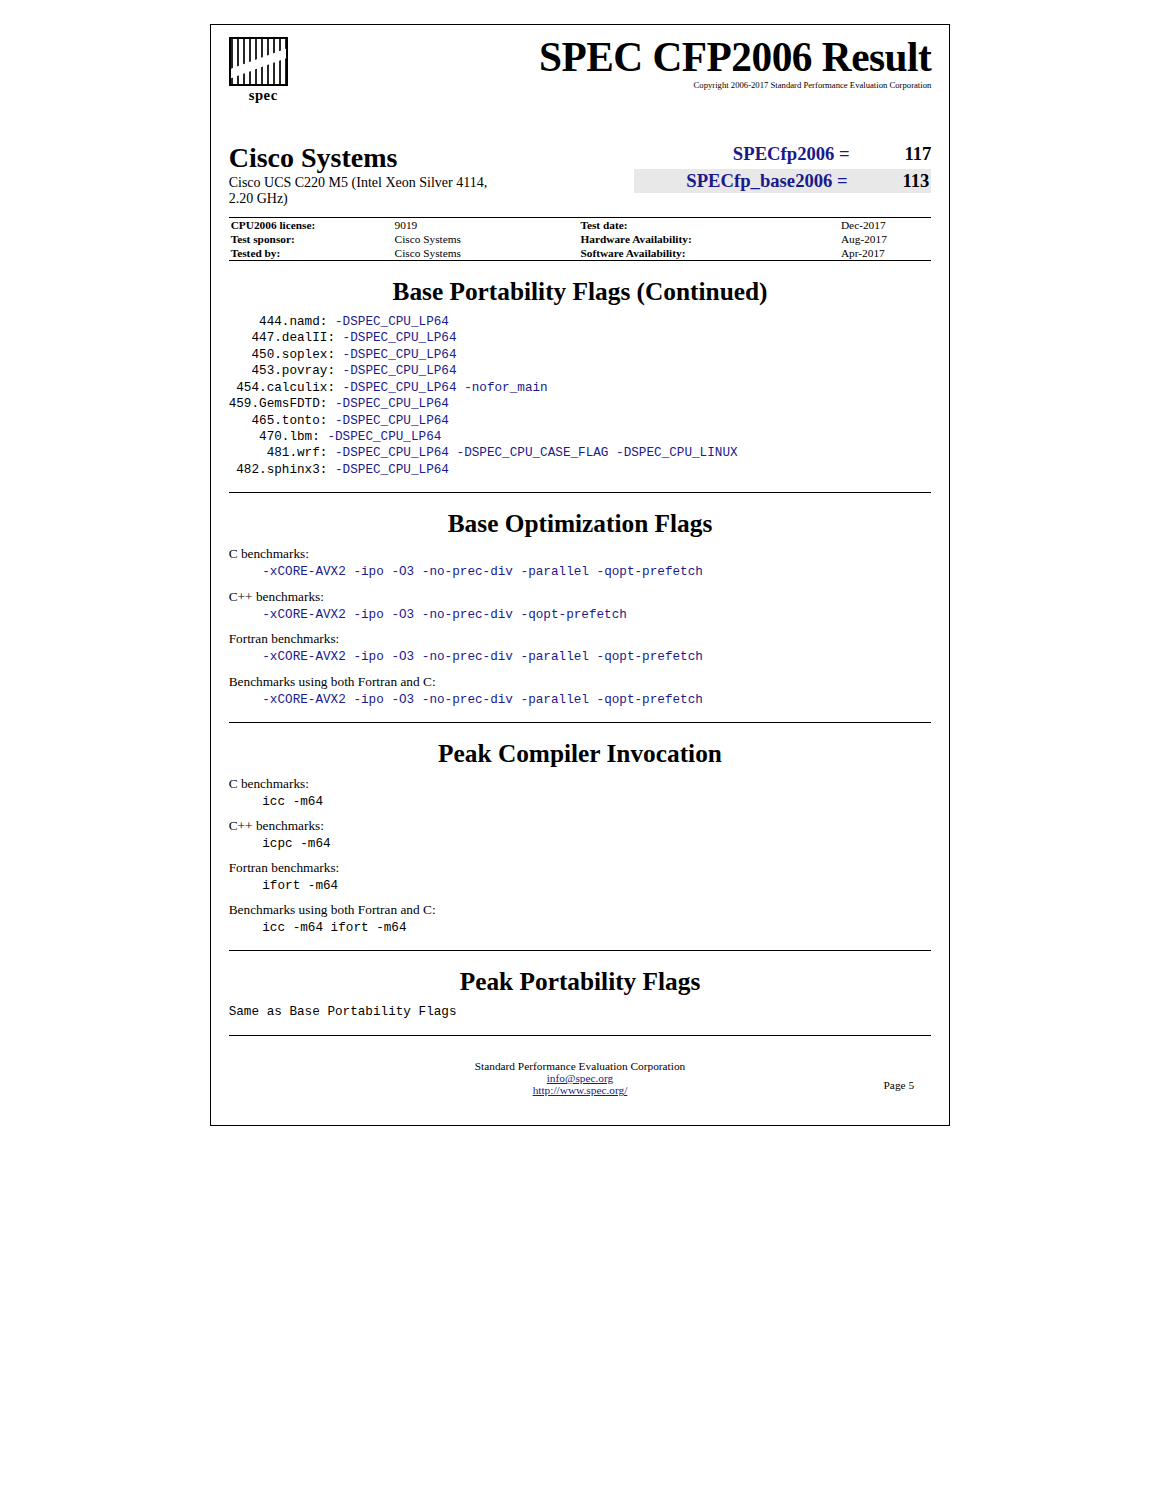spec
SPEC CFP2006 Result
Copyright 2006-2017 Standard Performance Evaluation Corporation
Cisco Systems
Cisco UCS C220 M5 (Intel Xeon Silver 4114,
2.20 GHz)
SPECfp2006 = 117
SPECfp_base2006 = 113
| CPU2006 license: | 9019 | Test date: | Dec-2017 |
| Test sponsor: | Cisco Systems | Hardware Availability: | Aug-2017 |
| Tested by: | Cisco Systems | Software Availability: | Apr-2017 |
Base Portability Flags (Continued)
444.namd: -DSPEC_CPU_LP64
447.dealII: -DSPEC_CPU_LP64
450.soplex: -DSPEC_CPU_LP64
453.povray: -DSPEC_CPU_LP64
454.calculix: -DSPEC_CPU_LP64 -nofor_main
459.GemsFDTD: -DSPEC_CPU_LP64
465.tonto: -DSPEC_CPU_LP64
470.lbm: -DSPEC_CPU_LP64
481.wrf: -DSPEC_CPU_LP64 -DSPEC_CPU_CASE_FLAG -DSPEC_CPU_LINUX
482.sphinx3: -DSPEC_CPU_LP64
Base Optimization Flags
C benchmarks:
-xCORE-AVX2 -ipo -O3 -no-prec-div -parallel -qopt-prefetch
C++ benchmarks:
-xCORE-AVX2 -ipo -O3 -no-prec-div -qopt-prefetch
Fortran benchmarks:
-xCORE-AVX2 -ipo -O3 -no-prec-div -parallel -qopt-prefetch
Benchmarks using both Fortran and C:
-xCORE-AVX2 -ipo -O3 -no-prec-div -parallel -qopt-prefetch
Peak Compiler Invocation
C benchmarks:
icc -m64
C++ benchmarks:
icpc -m64
Fortran benchmarks:
ifort -m64
Benchmarks using both Fortran and C:
icc -m64 ifort -m64
Peak Portability Flags
Same as Base Portability Flags
Standard Performance Evaluation Corporation
info@spec.org
http://www.spec.org/
Page 5